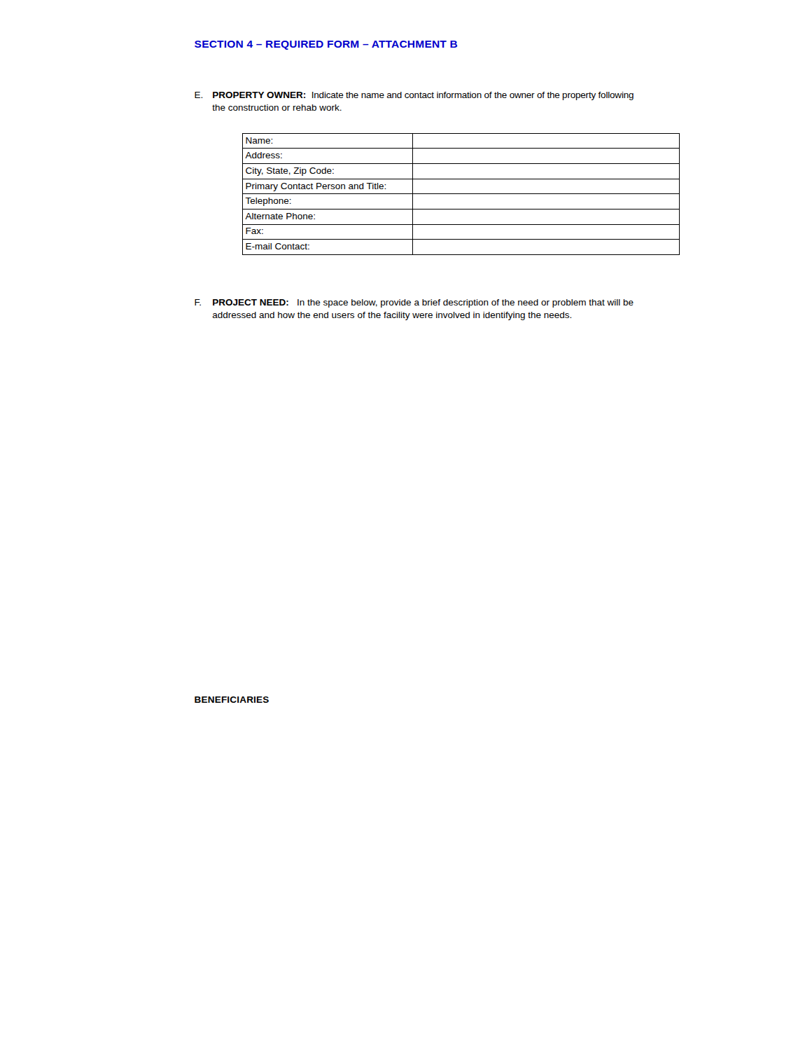SECTION 4 – REQUIRED FORM – ATTACHMENT B
E.
PROPERTY OWNER: Indicate the name and contact information of the owner of the property following
the construction or rehab work.
| Name: | |
| Address: | |
| City, State, Zip Code: | |
| Primary Contact Person and Title: | |
| Telephone: | |
| Alternate Phone: | |
| Fax: | |
| E-mail Contact: | |
F.
PROJECT NEED: In the space below, provide a brief description of the need or problem that will be
addressed and how the end users of the facility were involved in identifying the needs.
BENEFICIARIES